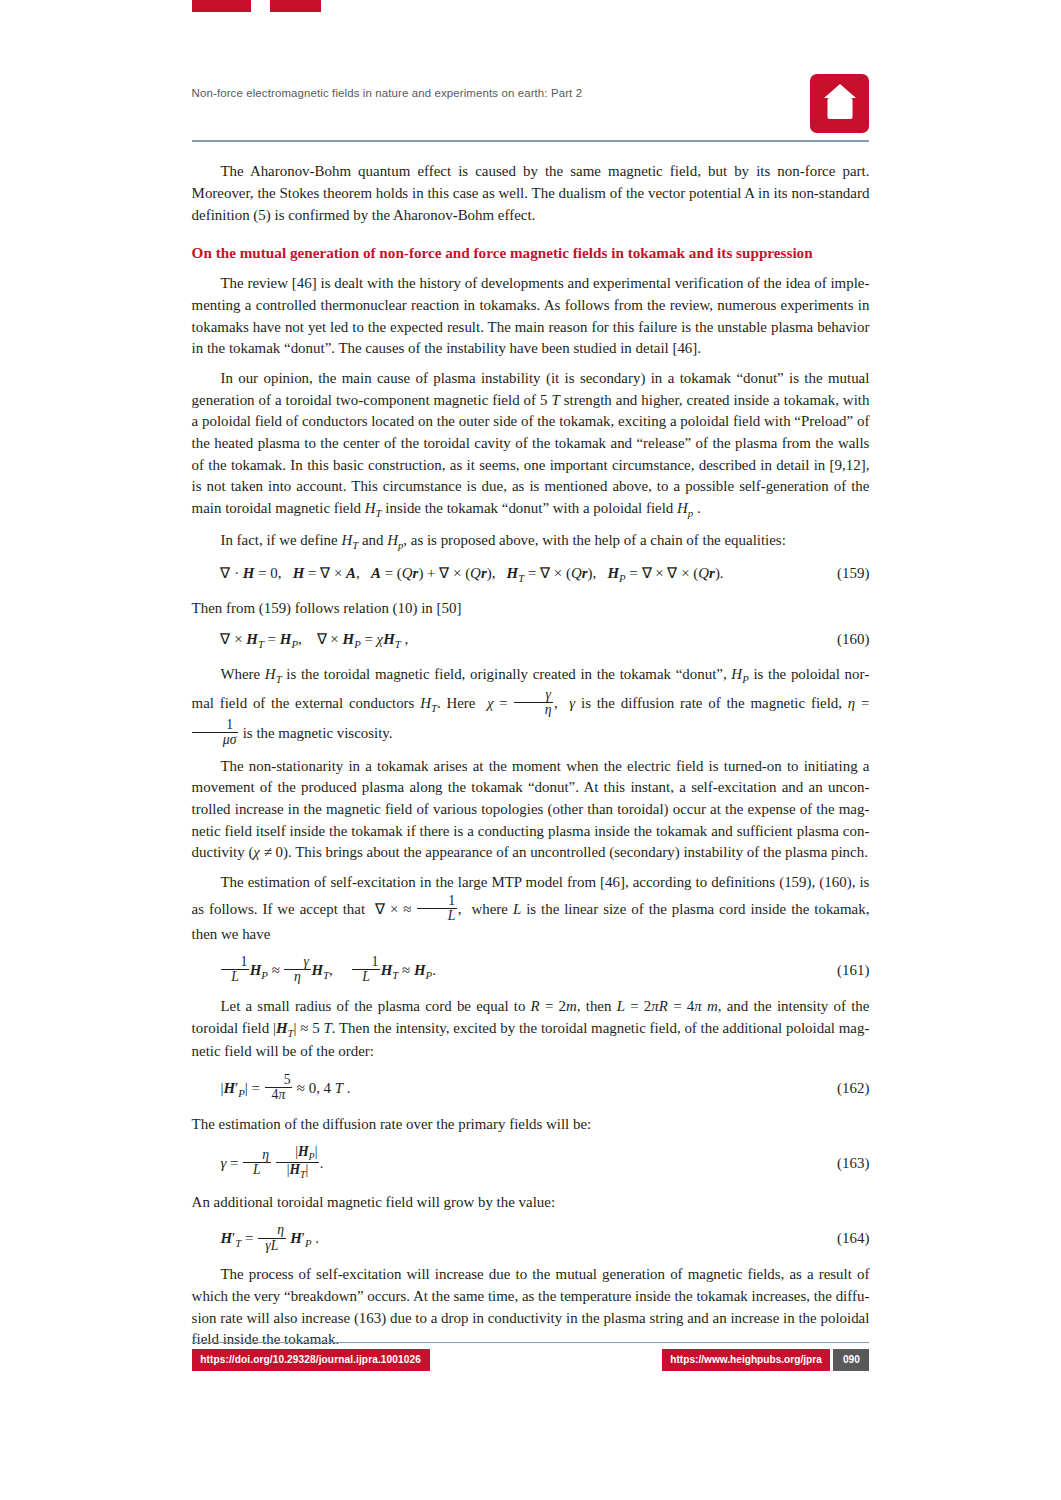Non-force electromagnetic fields in nature and experiments on earth: Part 2
The Aharonov-Bohm quantum effect is caused by the same magnetic field, but by its non-force part. Moreover, the Stokes theorem holds in this case as well. The dualism of the vector potential A in its non-standard definition (5) is confirmed by the Aharonov-Bohm effect.
On the mutual generation of non-force and force magnetic fields in tokamak and its suppression
The review [46] is dealt with the history of developments and experimental verification of the idea of implementing a controlled thermonuclear reaction in tokamaks. As follows from the review, numerous experiments in tokamaks have not yet led to the expected result. The main reason for this failure is the unstable plasma behavior in the tokamak “donut”. The causes of the instability have been studied in detail [46].
In our opinion, the main cause of plasma instability (it is secondary) in a tokamak “donut” is the mutual generation of a toroidal two-component magnetic field of 5 T strength and higher, created inside a tokamak, with a poloidal field of conductors located on the outer side of the tokamak, exciting a poloidal field with “Preload” of the heated plasma to the center of the toroidal cavity of the tokamak and “release” of the plasma from the walls of the tokamak. In this basic construction, as it seems, one important circumstance, described in detail in [9,12], is not taken into account. This circumstance is due, as is mentioned above, to a possible self-generation of the main toroidal magnetic field HT inside the tokamak “donut” with a poloidal field Hp .
In fact, if we define HT and Hp, as is proposed above, with the help of a chain of the equalities:
∇ · H = 0, H = ∇ × A, A = (Qr) + ∇ × (Qr), HT = ∇ × (Qr), HP = ∇ × ∇ × (Qr).
(159)
Then from (159) follows relation (10) in [50]
∇ × HT = HP, ∇ × HP = χHT ,
(160)
Where HT is the toroidal magnetic field, originally created in the tokamak “donut”, HP is the poloidal normal field of the external conductors HT. Here χ = γη, γ is the diffusion rate of the magnetic field, η = 1 μσ is the magnetic viscosity.
The non-stationarity in a tokamak arises at the moment when the electric field is turned-on to initiating a movement of the produced plasma along the tokamak “donut”. At this instant, a self-excitation and an uncontrolled increase in the magnetic field of various topologies (other than toroidal) occur at the expense of the magnetic field itself inside the tokamak if there is a conducting plasma inside the tokamak and sufficient plasma conductivity (χ ≠ 0). This brings about the appearance of an uncontrolled (secondary) instability of the plasma pinch.
The estimation of self-excitation in the large MTP model from [46], according to definitions (159), (160), is as follows. If we accept that ∇ × ≈ 1 L, where L is the linear size of the plasma cord inside the tokamak, then we have
1 L HP ≈ γη HT, 1 L HT ≈ HP.
(161)
Let a small radius of the plasma cord be equal to R = 2m, then L = 2πR = 4π m, and the intensity of the toroidal field |HT| ≈ 5 T. Then the intensity, excited by the toroidal magnetic field, of the additional poloidal magnetic field will be of the order:
|H′P| = 54π ≈ 0, 4 T .
(162)
The estimation of the diffusion rate over the primary fields will be:
γ = ηL |HP||HT|.
(163)
An additional toroidal magnetic field will grow by the value:
H′T = ηγL H′P .
(164)
The process of self-excitation will increase due to the mutual generation of magnetic fields, as a result of which the very “breakdown” occurs. At the same time, as the temperature inside the tokamak increases, the diffusion rate will also increase (163) due to a drop in conductivity in the plasma string and an increase in the poloidal field inside the tokamak.
https://doi.org/10.29328/journal.ijpra.1001026
https://www.heighpubs.org/jpra
090